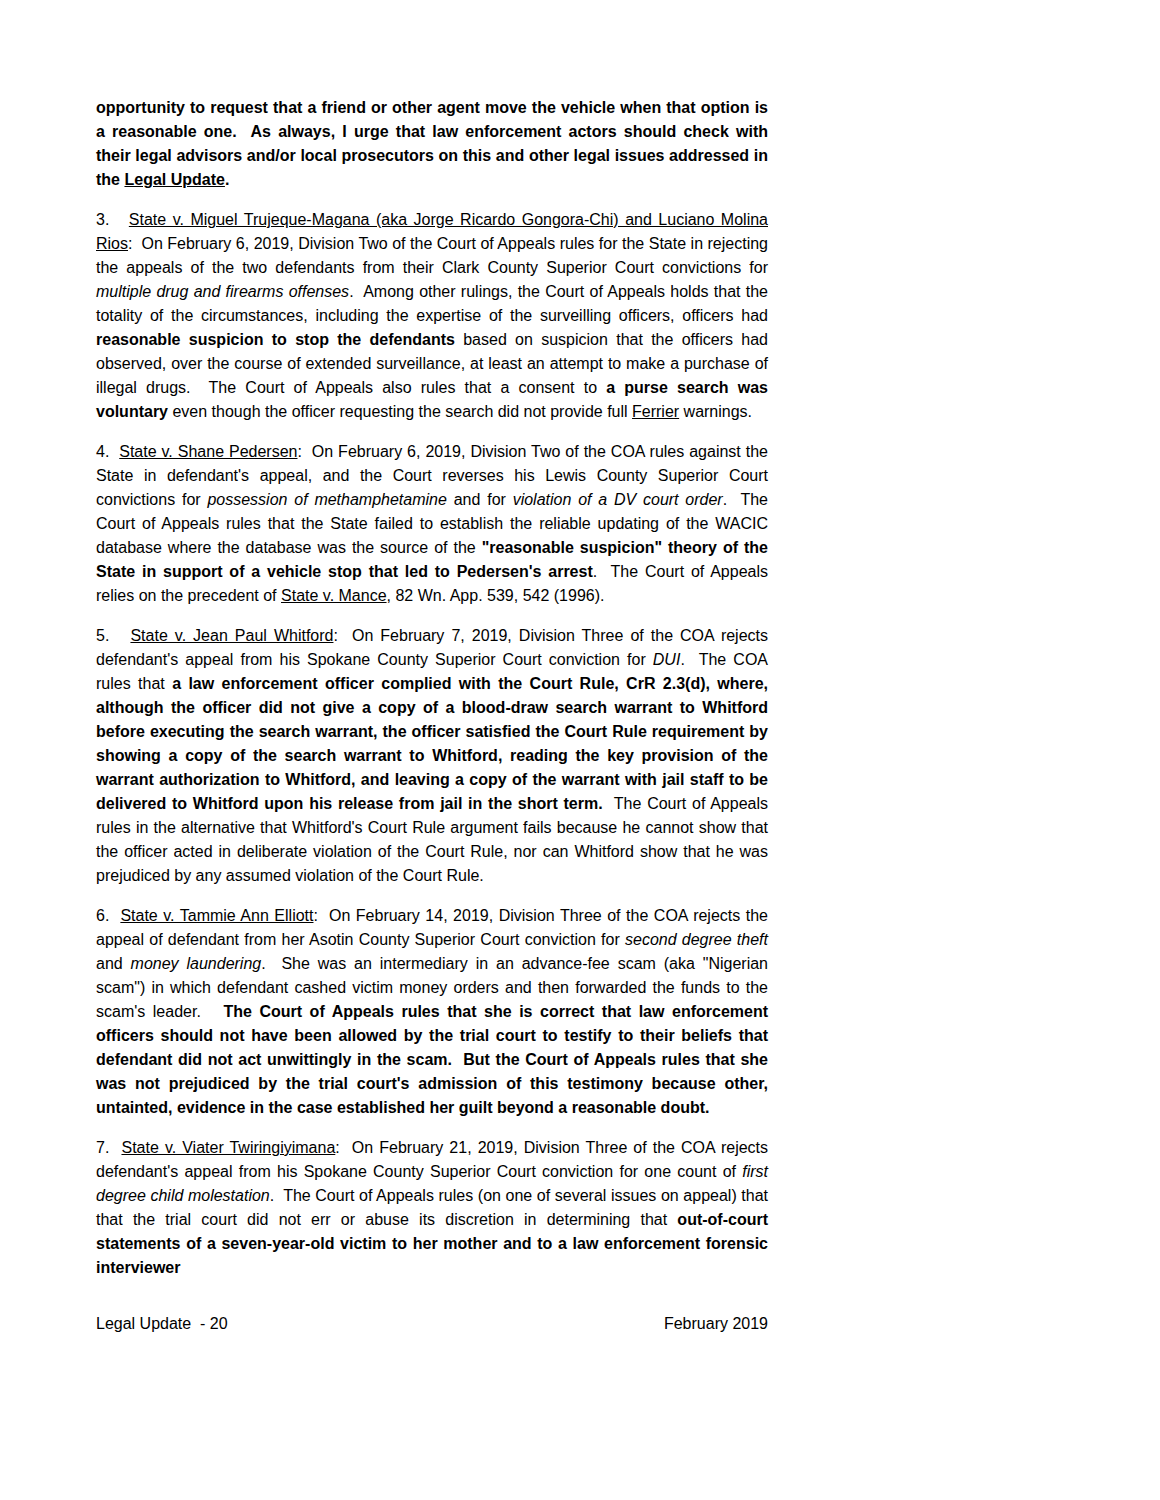opportunity to request that a friend or other agent move the vehicle when that option is a reasonable one. As always, I urge that law enforcement actors should check with their legal advisors and/or local prosecutors on this and other legal issues addressed in the Legal Update.
3. State v. Miguel Trujeque-Magana (aka Jorge Ricardo Gongora-Chi) and Luciano Molina Rios: On February 6, 2019, Division Two of the Court of Appeals rules for the State in rejecting the appeals of the two defendants from their Clark County Superior Court convictions for multiple drug and firearms offenses. Among other rulings, the Court of Appeals holds that the totality of the circumstances, including the expertise of the surveilling officers, officers had reasonable suspicion to stop the defendants based on suspicion that the officers had observed, over the course of extended surveillance, at least an attempt to make a purchase of illegal drugs. The Court of Appeals also rules that a consent to a purse search was voluntary even though the officer requesting the search did not provide full Ferrier warnings.
4. State v. Shane Pedersen: On February 6, 2019, Division Two of the COA rules against the State in defendant's appeal, and the Court reverses his Lewis County Superior Court convictions for possession of methamphetamine and for violation of a DV court order. The Court of Appeals rules that the State failed to establish the reliable updating of the WACIC database where the database was the source of the "reasonable suspicion" theory of the State in support of a vehicle stop that led to Pedersen's arrest. The Court of Appeals relies on the precedent of State v. Mance, 82 Wn. App. 539, 542 (1996).
5. State v. Jean Paul Whitford: On February 7, 2019, Division Three of the COA rejects defendant's appeal from his Spokane County Superior Court conviction for DUI. The COA rules that a law enforcement officer complied with the Court Rule, CrR 2.3(d), where, although the officer did not give a copy of a blood-draw search warrant to Whitford before executing the search warrant, the officer satisfied the Court Rule requirement by showing a copy of the search warrant to Whitford, reading the key provision of the warrant authorization to Whitford, and leaving a copy of the warrant with jail staff to be delivered to Whitford upon his release from jail in the short term. The Court of Appeals rules in the alternative that Whitford's Court Rule argument fails because he cannot show that the officer acted in deliberate violation of the Court Rule, nor can Whitford show that he was prejudiced by any assumed violation of the Court Rule.
6. State v. Tammie Ann Elliott: On February 14, 2019, Division Three of the COA rejects the appeal of defendant from her Asotin County Superior Court conviction for second degree theft and money laundering. She was an intermediary in an advance-fee scam (aka "Nigerian scam") in which defendant cashed victim money orders and then forwarded the funds to the scam's leader. The Court of Appeals rules that she is correct that law enforcement officers should not have been allowed by the trial court to testify to their beliefs that defendant did not act unwittingly in the scam. But the Court of Appeals rules that she was not prejudiced by the trial court's admission of this testimony because other, untainted, evidence in the case established her guilt beyond a reasonable doubt.
7. State v. Viater Twiringiyimana: On February 21, 2019, Division Three of the COA rejects defendant's appeal from his Spokane County Superior Court conviction for one count of first degree child molestation. The Court of Appeals rules (on one of several issues on appeal) that that the trial court did not err or abuse its discretion in determining that out-of-court statements of a seven-year-old victim to her mother and to a law enforcement forensic interviewer
Legal Update - 20 February 2019